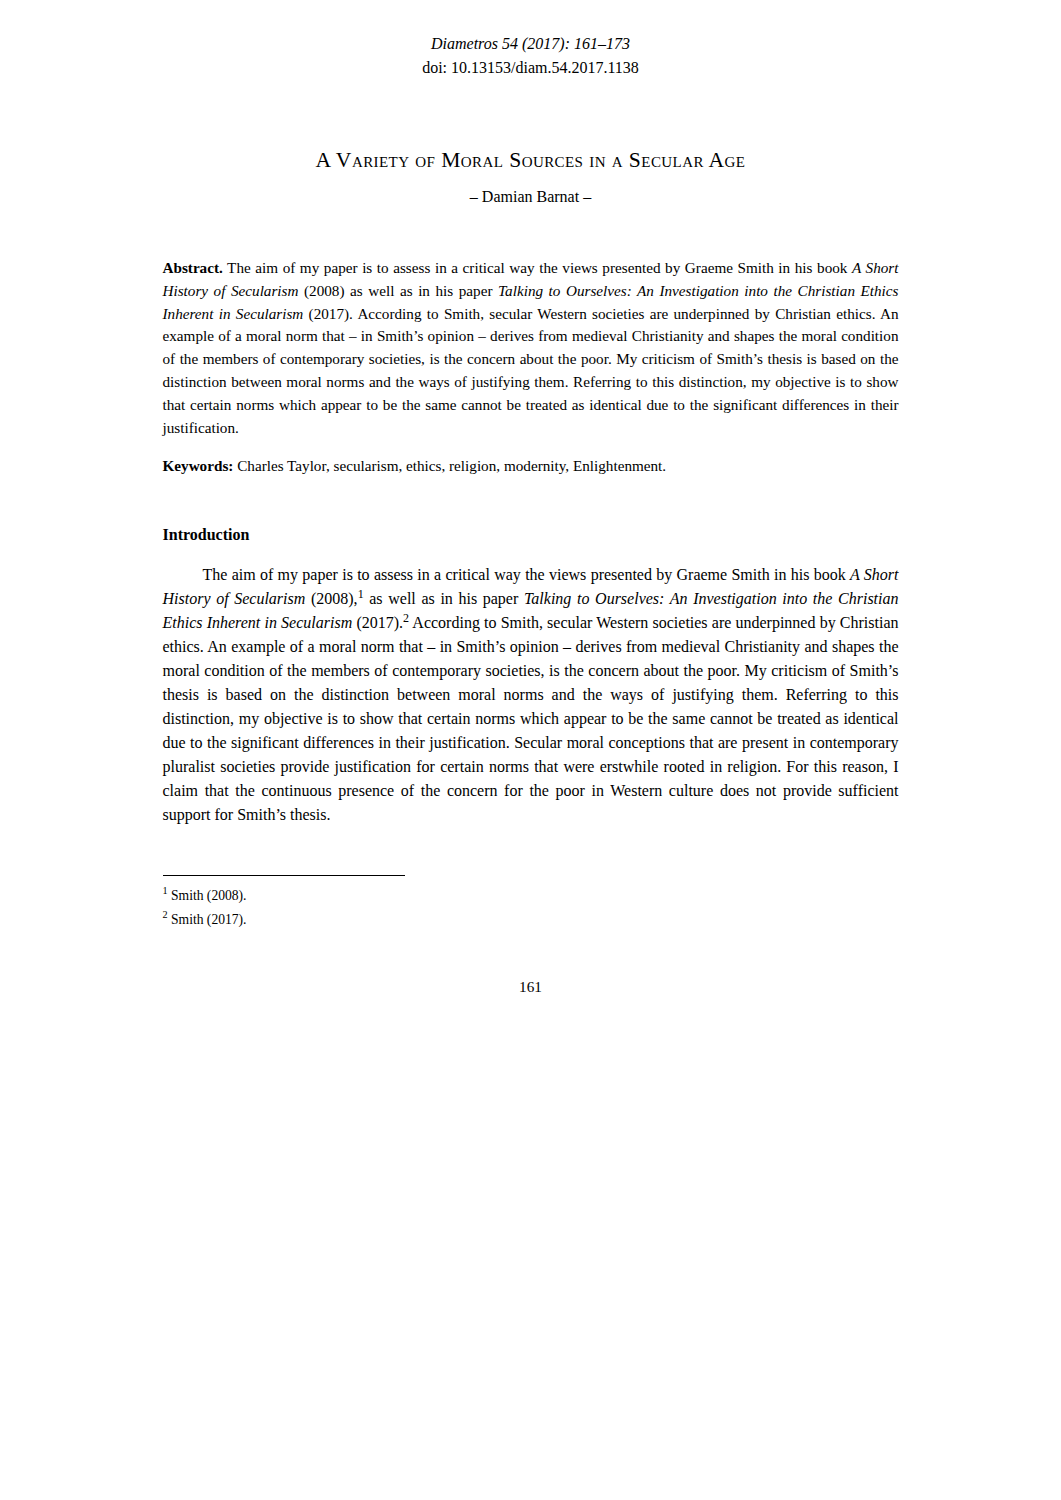Diametros 54 (2017): 161–173
doi: 10.13153/diam.54.2017.1138
A Variety of Moral Sources in a Secular Age
– Damian Barnat –
Abstract. The aim of my paper is to assess in a critical way the views presented by Graeme Smith in his book A Short History of Secularism (2008) as well as in his paper Talking to Ourselves: An Investigation into the Christian Ethics Inherent in Secularism (2017). According to Smith, secular Western societies are underpinned by Christian ethics. An example of a moral norm that – in Smith’s opinion – derives from medieval Christianity and shapes the moral condition of the members of contemporary societies, is the concern about the poor. My criticism of Smith’s thesis is based on the distinction between moral norms and the ways of justifying them. Referring to this distinction, my objective is to show that certain norms which appear to be the same cannot be treated as identical due to the significant differences in their justification.
Keywords: Charles Taylor, secularism, ethics, religion, modernity, Enlightenment.
Introduction
The aim of my paper is to assess in a critical way the views presented by Graeme Smith in his book A Short History of Secularism (2008),1 as well as in his paper Talking to Ourselves: An Investigation into the Christian Ethics Inherent in Secularism (2017).2 According to Smith, secular Western societies are underpinned by Christian ethics. An example of a moral norm that – in Smith’s opinion – derives from medieval Christianity and shapes the moral condition of the members of contemporary societies, is the concern about the poor. My criticism of Smith’s thesis is based on the distinction between moral norms and the ways of justifying them. Referring to this distinction, my objective is to show that certain norms which appear to be the same cannot be treated as identical due to the significant differences in their justification. Secular moral conceptions that are present in contemporary pluralist societies provide justification for certain norms that were erstwhile rooted in religion. For this reason, I claim that the continuous presence of the concern for the poor in Western culture does not provide sufficient support for Smith’s thesis.
1 Smith (2008).
2 Smith (2017).
161